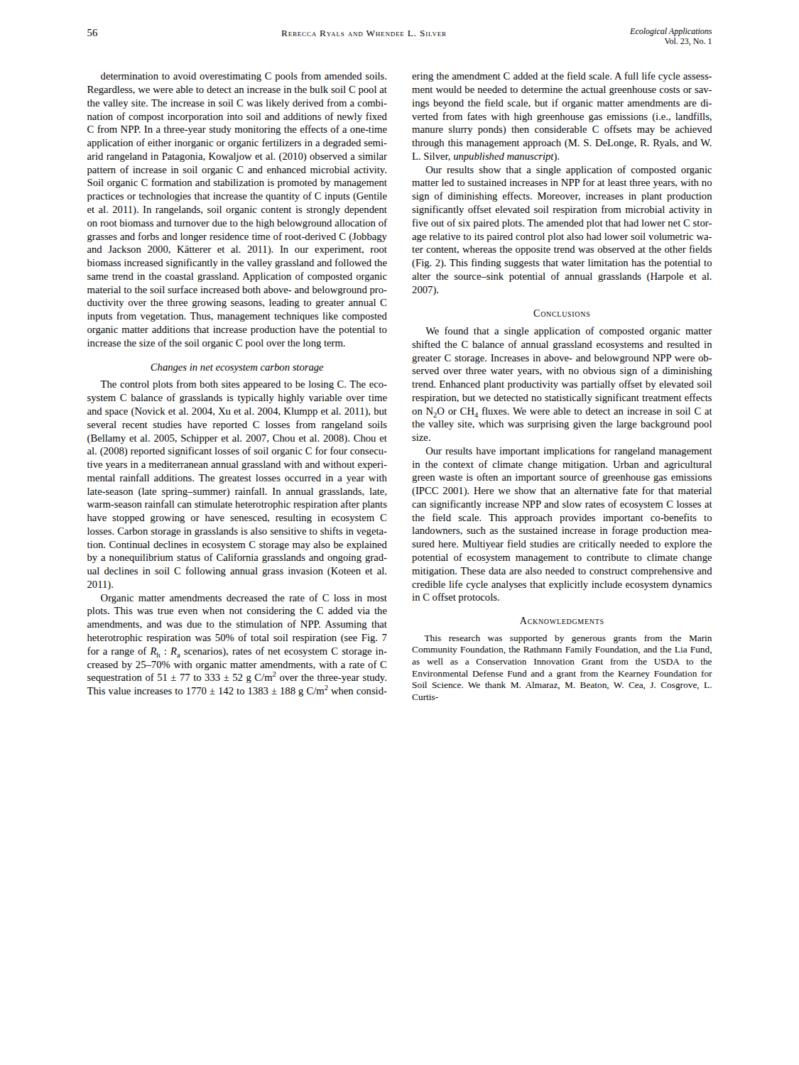56
Rebecca Ryals and Whendee L. Silver
Ecological Applications
Vol. 23, No. 1
determination to avoid overestimating C pools from amended soils. Regardless, we were able to detect an increase in the bulk soil C pool at the valley site. The increase in soil C was likely derived from a combination of compost incorporation into soil and additions of newly fixed C from NPP. In a three-year study monitoring the effects of a one-time application of either inorganic or organic fertilizers in a degraded semiarid rangeland in Patagonia, Kowaljow et al. (2010) observed a similar pattern of increase in soil organic C and enhanced microbial activity. Soil organic C formation and stabilization is promoted by management practices or technologies that increase the quantity of C inputs (Gentile et al. 2011). In rangelands, soil organic content is strongly dependent on root biomass and turnover due to the high belowground allocation of grasses and forbs and longer residence time of root-derived C (Jobbagy and Jackson 2000, Kätterer et al. 2011). In our experiment, root biomass increased significantly in the valley grassland and followed the same trend in the coastal grassland. Application of composted organic material to the soil surface increased both above- and belowground productivity over the three growing seasons, leading to greater annual C inputs from vegetation. Thus, management techniques like composted organic matter additions that increase production have the potential to increase the size of the soil organic C pool over the long term.
Changes in net ecosystem carbon storage
The control plots from both sites appeared to be losing C. The ecosystem C balance of grasslands is typically highly variable over time and space (Novick et al. 2004, Xu et al. 2004, Klumpp et al. 2011), but several recent studies have reported C losses from rangeland soils (Bellamy et al. 2005, Schipper et al. 2007, Chou et al. 2008). Chou et al. (2008) reported significant losses of soil organic C for four consecutive years in a mediterranean annual grassland with and without experimental rainfall additions. The greatest losses occurred in a year with late-season (late spring–summer) rainfall. In annual grasslands, late, warm-season rainfall can stimulate heterotrophic respiration after plants have stopped growing or have senesced, resulting in ecosystem C losses. Carbon storage in grasslands is also sensitive to shifts in vegetation. Continual declines in ecosystem C storage may also be explained by a nonequilibrium status of California grasslands and ongoing gradual declines in soil C following annual grass invasion (Koteen et al. 2011).
Organic matter amendments decreased the rate of C loss in most plots. This was true even when not considering the C added via the amendments, and was due to the stimulation of NPP. Assuming that heterotrophic respiration was 50% of total soil respiration (see Fig. 7 for a range of Rh : Ra scenarios), rates of net ecosystem C storage increased by 25–70% with organic matter amendments, with a rate of C sequestration of 51 ± 77 to 333 ± 52 g C/m2 over the three-year study. This value increases to 1770 ± 142 to 1383 ± 188 g C/m2 when considering the amendment C added at the field scale. A full life cycle assessment would be needed to determine the actual greenhouse costs or savings beyond the field scale, but if organic matter amendments are diverted from fates with high greenhouse gas emissions (i.e., landfills, manure slurry ponds) then considerable C offsets may be achieved through this management approach (M. S. DeLonge, R. Ryals, and W. L. Silver, unpublished manuscript).
Our results show that a single application of composted organic matter led to sustained increases in NPP for at least three years, with no sign of diminishing effects. Moreover, increases in plant production significantly offset elevated soil respiration from microbial activity in five out of six paired plots. The amended plot that had lower net C storage relative to its paired control plot also had lower soil volumetric water content, whereas the opposite trend was observed at the other fields (Fig. 2). This finding suggests that water limitation has the potential to alter the source–sink potential of annual grasslands (Harpole et al. 2007).
Conclusions
We found that a single application of composted organic matter shifted the C balance of annual grassland ecosystems and resulted in greater C storage. Increases in above- and belowground NPP were observed over three water years, with no obvious sign of a diminishing trend. Enhanced plant productivity was partially offset by elevated soil respiration, but we detected no statistically significant treatment effects on N2O or CH4 fluxes. We were able to detect an increase in soil C at the valley site, which was surprising given the large background pool size.
Our results have important implications for rangeland management in the context of climate change mitigation. Urban and agricultural green waste is often an important source of greenhouse gas emissions (IPCC 2001). Here we show that an alternative fate for that material can significantly increase NPP and slow rates of ecosystem C losses at the field scale. This approach provides important co-benefits to landowners, such as the sustained increase in forage production measured here. Multiyear field studies are critically needed to explore the potential of ecosystem management to contribute to climate change mitigation. These data are also needed to construct comprehensive and credible life cycle analyses that explicitly include ecosystem dynamics in C offset protocols.
Acknowledgments
This research was supported by generous grants from the Marin Community Foundation, the Rathmann Family Foundation, and the Lia Fund, as well as a Conservation Innovation Grant from the USDA to the Environmental Defense Fund and a grant from the Kearney Foundation for Soil Science. We thank M. Almaraz, M. Beaton, W. Cea, J. Cosgrove, L. Curtis-